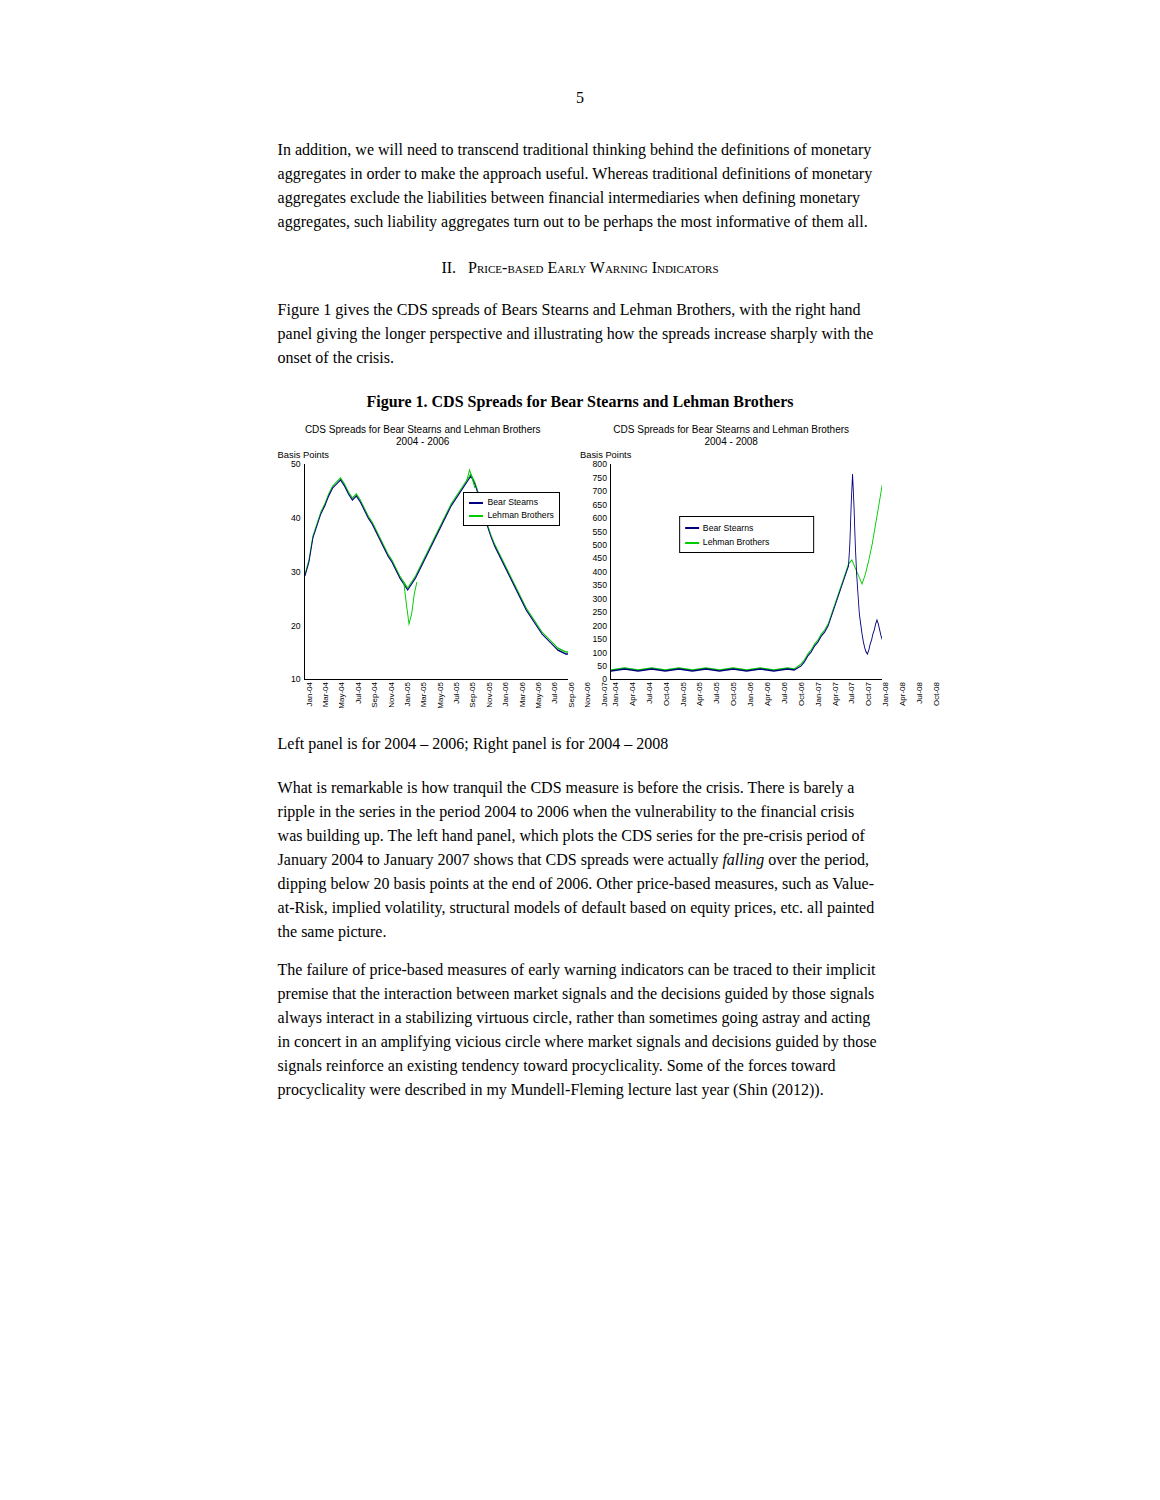5
In addition, we will need to transcend traditional thinking behind the definitions of monetary aggregates in order to make the approach useful. Whereas traditional definitions of monetary aggregates exclude the liabilities between financial intermediaries when defining monetary aggregates, such liability aggregates turn out to be perhaps the most informative of them all.
II. Price-based Early Warning Indicators
Figure 1 gives the CDS spreads of Bears Stearns and Lehman Brothers, with the right hand panel giving the longer perspective and illustrating how the spreads increase sharply with the onset of the crisis.
Figure 1. CDS Spreads for Bear Stearns and Lehman Brothers
CDS Spreads for Bear Stearns and Lehman Brothers
2004 - 2006
Basis Points
50 40 30 20 10
Bear Stearns
Lehman Brothers
Jan-04 Mar-04 May-04 Jul-04 Sep-04 Nov-04 Jan-05 Mar-05 May-05 Jul-05 Sep-05 Nov-05 Jan-06 Mar-06 May-06 Jul-06 Sep-06 Nov-06 Jan-07
CDS Spreads for Bear Stearns and Lehman Brothers
2004 - 2008
Basis Points
800 750 700 650 600 550 500 450 400 350 300 250 200 150 100 50 0
Bear Stearns
Lehman Brothers
Jan-04 Apr-04 Jul-04 Oct-04 Jan-05 Apr-05 Jul-05 Oct-05 Jan-06 Apr-06 Jul-06 Oct-06 Jan-07 Apr-07 Jul-07 Oct-07 Jan-08 Apr-08 Jul-08 Oct-08
Left panel is for 2004 – 2006; Right panel is for 2004 – 2008
What is remarkable is how tranquil the CDS measure is before the crisis. There is barely a ripple in the series in the period 2004 to 2006 when the vulnerability to the financial crisis was building up. The left hand panel, which plots the CDS series for the pre-crisis period of January 2004 to January 2007 shows that CDS spreads were actually falling over the period, dipping below 20 basis points at the end of 2006. Other price-based measures, such as Value-at-Risk, implied volatility, structural models of default based on equity prices, etc. all painted the same picture.
The failure of price-based measures of early warning indicators can be traced to their implicit premise that the interaction between market signals and the decisions guided by those signals always interact in a stabilizing virtuous circle, rather than sometimes going astray and acting in concert in an amplifying vicious circle where market signals and decisions guided by those signals reinforce an existing tendency toward procyclicality. Some of the forces toward procyclicality were described in my Mundell-Fleming lecture last year (Shin (2012)).